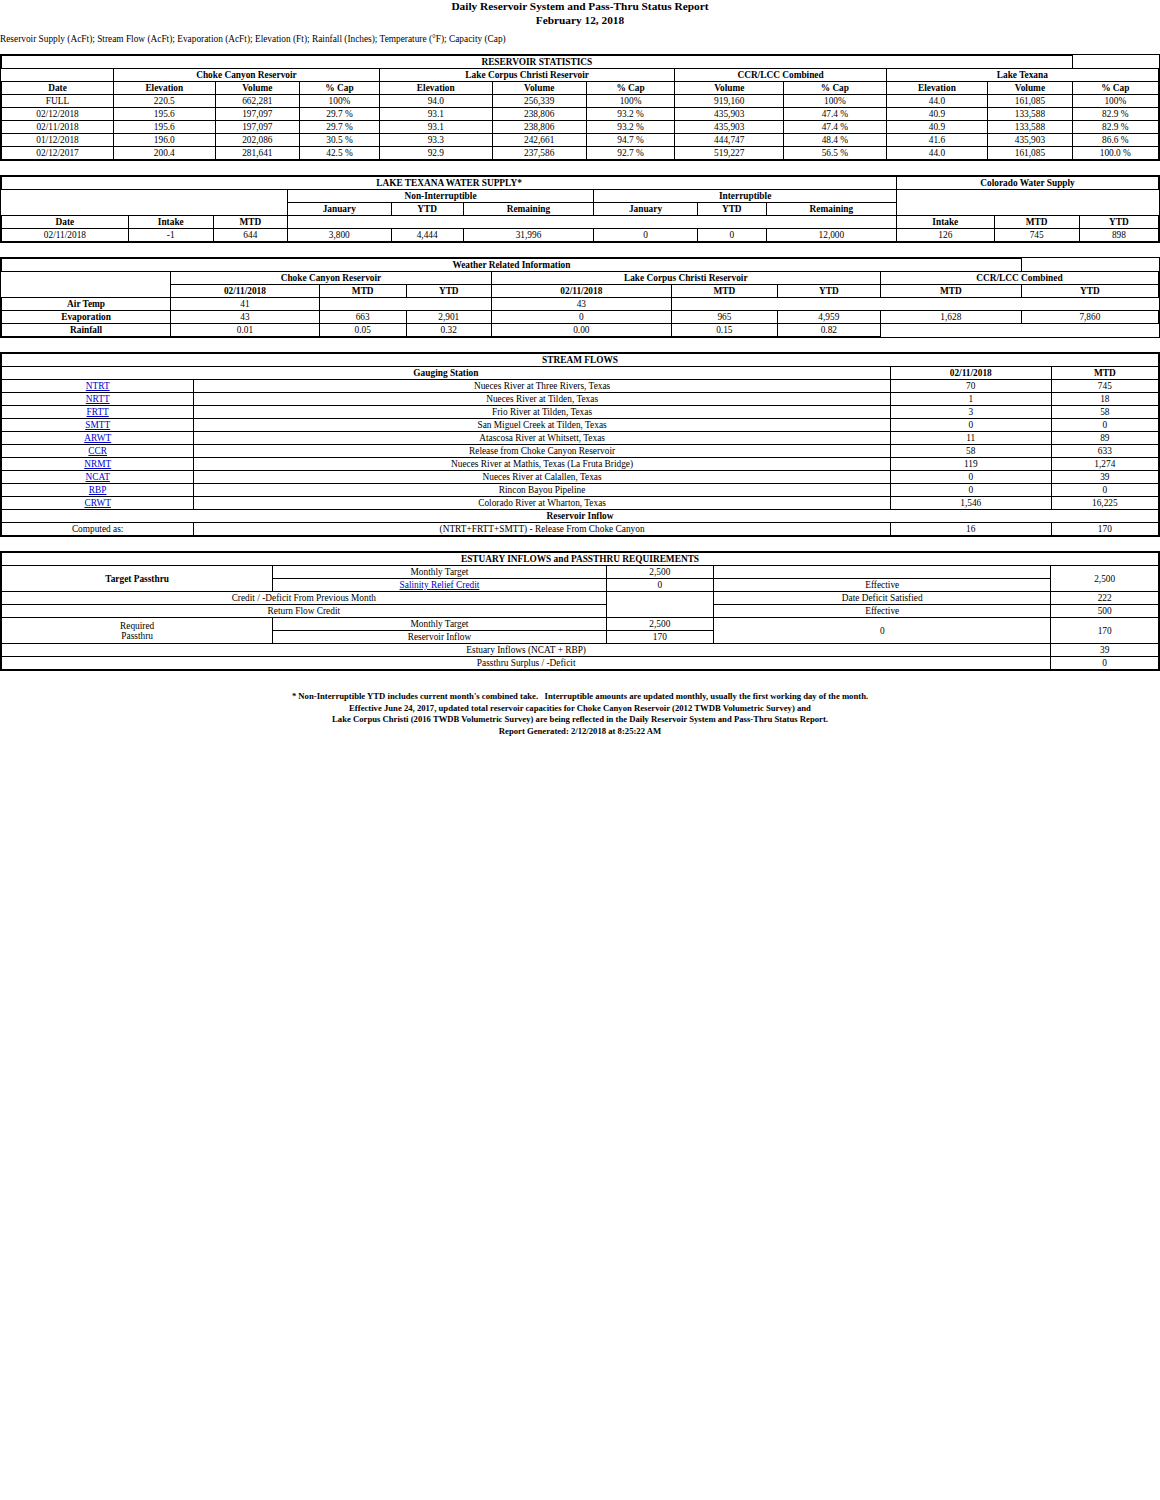Daily Reservoir System and Pass-Thru Status Report
February 12, 2018
Reservoir Supply (AcFt); Stream Flow (AcFt); Evaporation (AcFt); Elevation (Ft); Rainfall (Inches); Temperature (°F); Capacity (Cap)
| / RESERVOIR STATISTICS / / / Choke Canyon Reservoir / Lake Corpus Christi Reservoir / CCR/LCC Combined / Lake Texana / / Date / Elevation / Volume / % Cap / Elevation / Volume / % Cap / Volume / % Cap / Elevation / Volume / % Cap / / FULL / 220.5 / 662,281 / 100% / 94.0 / 256,339 / 100% / 919,160 / 100% / 44.0 / 161,085 / 100% / / 02/12/2018 / 195.6 / 197,097 / 29.7 % / 93.1 / 238,806 / 93.2 % / 435,903 / 47.4 % / 40.9 / 133,588 / 82.9 % / / 02/11/2018 / 195.6 / 197,097 / 29.7 % / 93.1 / 238,806 / 93.2 % / 435,903 / 47.4 % / 40.9 / 133,588 / 82.9 % / / 01/12/2018 / 196.0 / 202,086 / 30.5 % / 93.3 / 242,661 / 94.7 % / 444,747 / 48.4 % / 41.6 / 435,903 / 86.6 % / / 02/12/2017 / 200.4 / 281,641 / 42.5 % / 92.9 / 237,586 / 92.7 % / 519,227 / 56.5 % / 44.0 / 161,085 / 100.0 % / |
| / LAKE TEXANA WATER SUPPLY* / Colorado Water Supply / / / / / Non-Interruptible / Interruptible / / / / / January / YTD / Remaining / January / YTD / Remaining / / Date / Intake / MTD / / / / / / / Intake / MTD / YTD / / 02/11/2018 / -1 / 644 / 3,800 / 4,444 / 31,996 / 0 / 0 / 12,000 / 126 / 745 / 898 / |
| / Weather Related Information / / / Choke Canyon Reservoir / Lake Corpus Christi Reservoir / CCR/LCC Combined / / / 02/11/2018 / MTD / YTD / 02/11/2018 / MTD / YTD / MTD / YTD / / Air Temp / 41 / / / 43 / / / / / / Evaporation / 43 / 663 / 2,901 / 0 / 965 / 4,959 / 1,628 / 7,860 / / Rainfall / 0.01 / 0.05 / 0.32 / 0.00 / 0.15 / 0.82 / / / |
| / STREAM FLOWS / / Gauging Station / 02/11/2018 / MTD / / NTRT / Nueces River at Three Rivers, Texas / 70 / 745 / / NRTT / Nueces River at Tilden, Texas / 1 / 18 / / FRTT / Frio River at Tilden, Texas / 3 / 58 / / SMTT / San Miguel Creek at Tilden, Texas / 0 / 0 / / ARWT / Atascosa River at Whitsett, Texas / 11 / 89 / / CCR / Release from Choke Canyon Reservoir / 58 / 633 / / NRMT / Nueces River at Mathis, Texas (La Fruta Bridge) / 119 / 1,274 / / NCAT / Nueces River at Calallen, Texas / 0 / 39 / / RBP / Rincon Bayou Pipeline / 0 / 0 / / CRWT / Colorado River at Wharton, Texas / 1,546 / 16,225 / / Reservoir Inflow / / Computed as: / (NTRT+FRTT+SMTT) - Release From Choke Canyon / 16 / 170 / |
| / ESTUARY INFLOWS and PASSTHRU REQUIREMENTS / / Target Passthru / Monthly Target / 2,500 / / 2,500 / / Salinity Relief Credit / 0 / Effective / / Credit / -Deficit From Previous Month / / Date Deficit Satisfied / 222 / / Return Flow Credit / / Effective / 500 / / Required Passthru / Monthly Target / 2,500 / 0 / 170 / / Reservoir Inflow / 170 / / Estuary Inflows (NCAT + RBP) / 39 / / Passthru Surplus / -Deficit / 0 / |
* Non-Interruptible YTD includes current month's combined take. Interruptible amounts are updated monthly, usually the first working day of the month.
Effective June 24, 2017, updated total reservoir capacities for Choke Canyon Reservoir (2012 TWDB Volumetric Survey) and
Lake Corpus Christi (2016 TWDB Volumetric Survey) are being reflected in the Daily Reservoir System and Pass-Thru Status Report.
Report Generated: 2/12/2018 at 8:25:22 AM